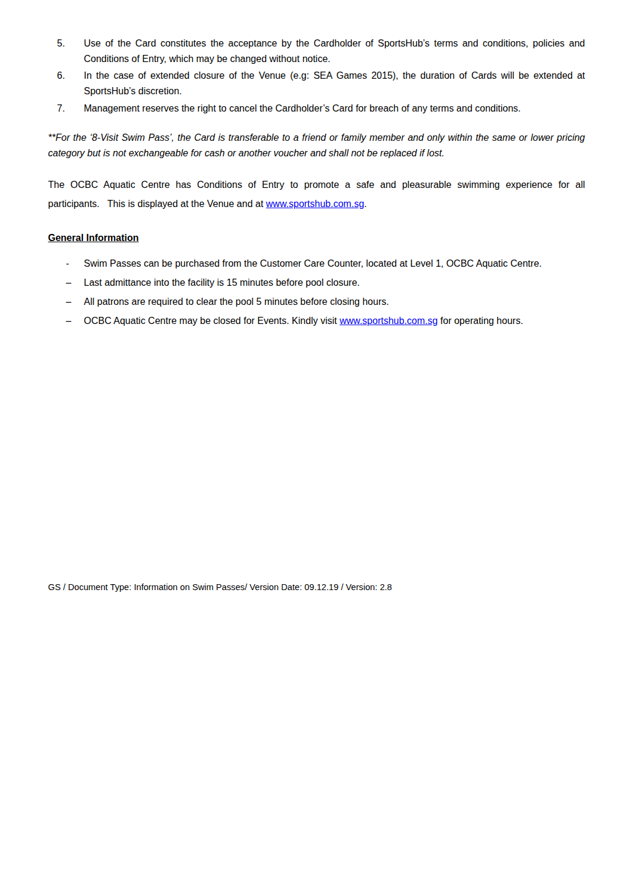Use of the Card constitutes the acceptance by the Cardholder of SportsHub’s terms and conditions, policies and Conditions of Entry, which may be changed without notice.
In the case of extended closure of the Venue (e.g: SEA Games 2015), the duration of Cards will be extended at SportsHub’s discretion.
Management reserves the right to cancel the Cardholder’s Card for breach of any terms and conditions.
**For the ‘8-Visit Swim Pass’, the Card is transferable to a friend or family member and only within the same or lower pricing category but is not exchangeable for cash or another voucher and shall not be replaced if lost.
The OCBC Aquatic Centre has Conditions of Entry to promote a safe and pleasurable swimming experience for all participants. This is displayed at the Venue and at www.sportshub.com.sg.
General Information
Swim Passes can be purchased from the Customer Care Counter, located at Level 1, OCBC Aquatic Centre.
Last admittance into the facility is 15 minutes before pool closure.
All patrons are required to clear the pool 5 minutes before closing hours.
OCBC Aquatic Centre may be closed for Events. Kindly visit www.sportshub.com.sg for operating hours.
GS / Document Type: Information on Swim Passes/ Version Date: 09.12.19 / Version: 2.8